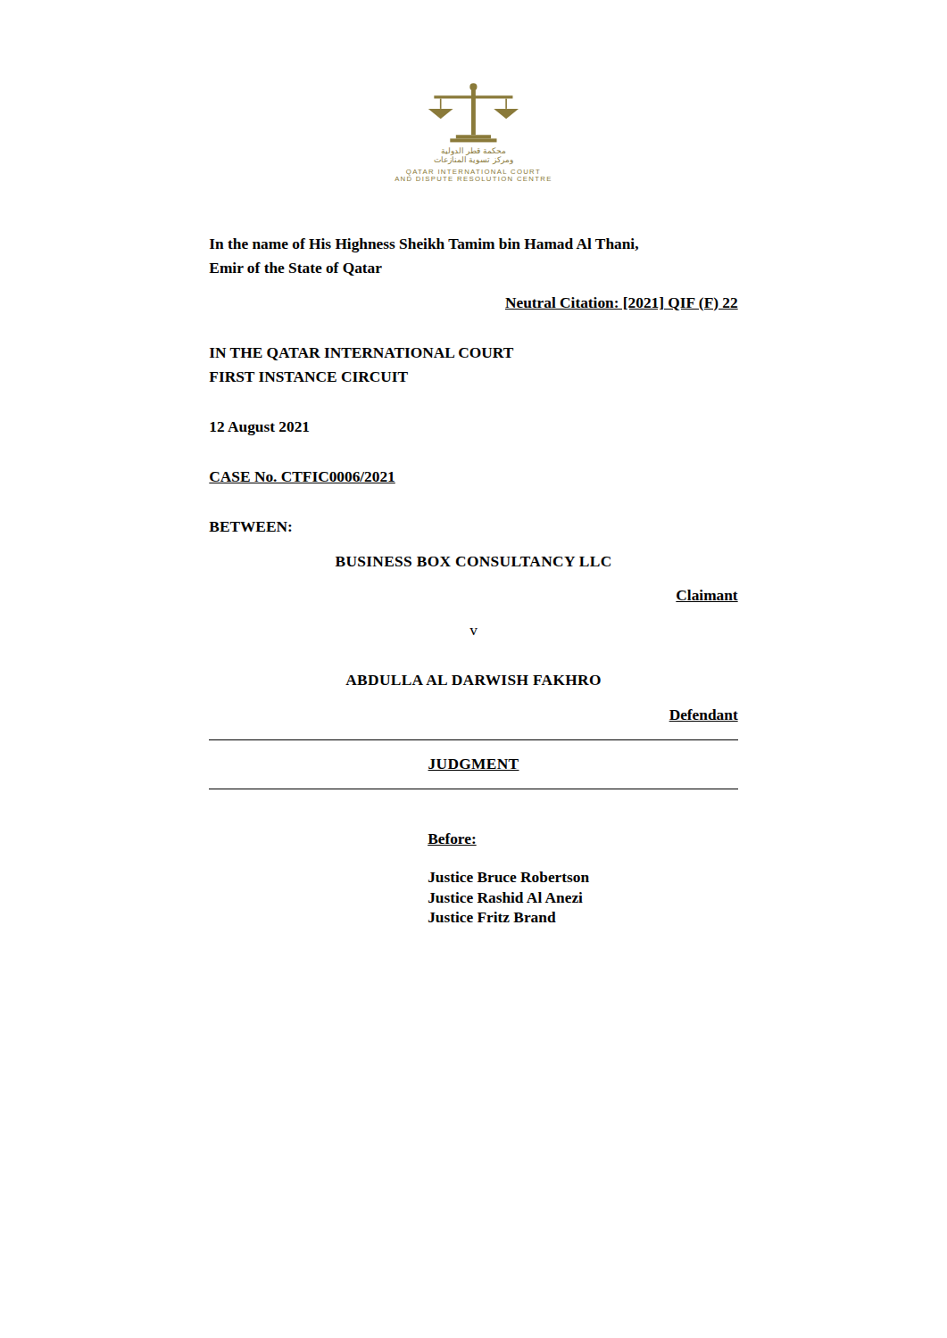محكمة قطر الدولية ومركز تسوية المنازعات QATAR INTERNATIONAL COURT AND DISPUTE RESOLUTION CENTRE
In the name of His Highness Sheikh Tamim bin Hamad Al Thani,
Emir of the State of Qatar
Neutral Citation: [2021] QIF (F) 22
IN THE QATAR INTERNATIONAL COURT
FIRST INSTANCE CIRCUIT
12 August 2021
CASE No. CTFIC0006/2021
BETWEEN:
BUSINESS BOX CONSULTANCY LLC
Claimant
v
ABDULLA AL DARWISH FAKHRO
Defendant
JUDGMENT
Before:
Justice Bruce Robertson
Justice Rashid Al Anezi
Justice Fritz Brand